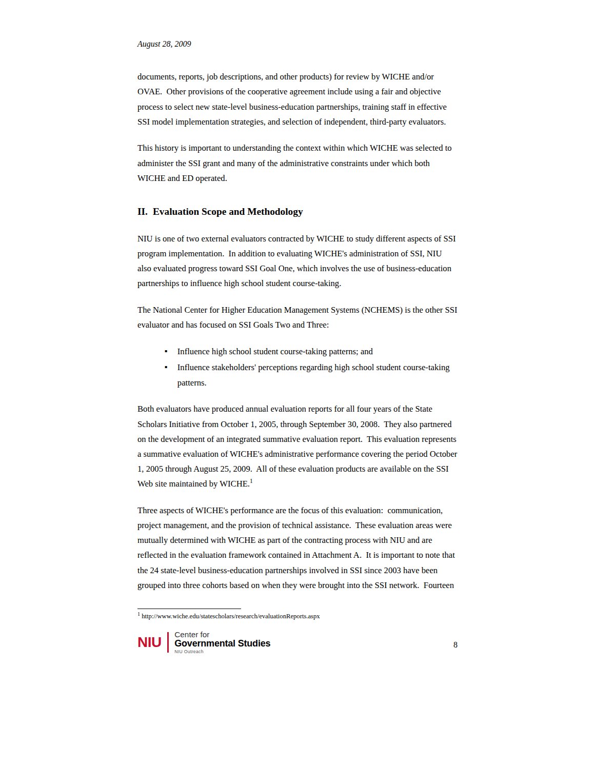August 28, 2009
documents, reports, job descriptions, and other products) for review by WICHE and/or OVAE. Other provisions of the cooperative agreement include using a fair and objective process to select new state-level business-education partnerships, training staff in effective SSI model implementation strategies, and selection of independent, third-party evaluators.
This history is important to understanding the context within which WICHE was selected to administer the SSI grant and many of the administrative constraints under which both WICHE and ED operated.
II. Evaluation Scope and Methodology
NIU is one of two external evaluators contracted by WICHE to study different aspects of SSI program implementation. In addition to evaluating WICHE's administration of SSI, NIU also evaluated progress toward SSI Goal One, which involves the use of business-education partnerships to influence high school student course-taking.
The National Center for Higher Education Management Systems (NCHEMS) is the other SSI evaluator and has focused on SSI Goals Two and Three:
Influence high school student course-taking patterns; and
Influence stakeholders' perceptions regarding high school student course-taking patterns.
Both evaluators have produced annual evaluation reports for all four years of the State Scholars Initiative from October 1, 2005, through September 30, 2008. They also partnered on the development of an integrated summative evaluation report. This evaluation represents a summative evaluation of WICHE's administrative performance covering the period October 1, 2005 through August 25, 2009. All of these evaluation products are available on the SSI Web site maintained by WICHE.1
Three aspects of WICHE's performance are the focus of this evaluation: communication, project management, and the provision of technical assistance. These evaluation areas were mutually determined with WICHE as part of the contracting process with NIU and are reflected in the evaluation framework contained in Attachment A. It is important to note that the 24 state-level business-education partnerships involved in SSI since 2003 have been grouped into three cohorts based on when they were brought into the SSI network. Fourteen
1 http://www.wiche.edu/statescholars/research/evaluationReports.aspx
NIU
Center for
Governmental Studies
NIU Outreach
8